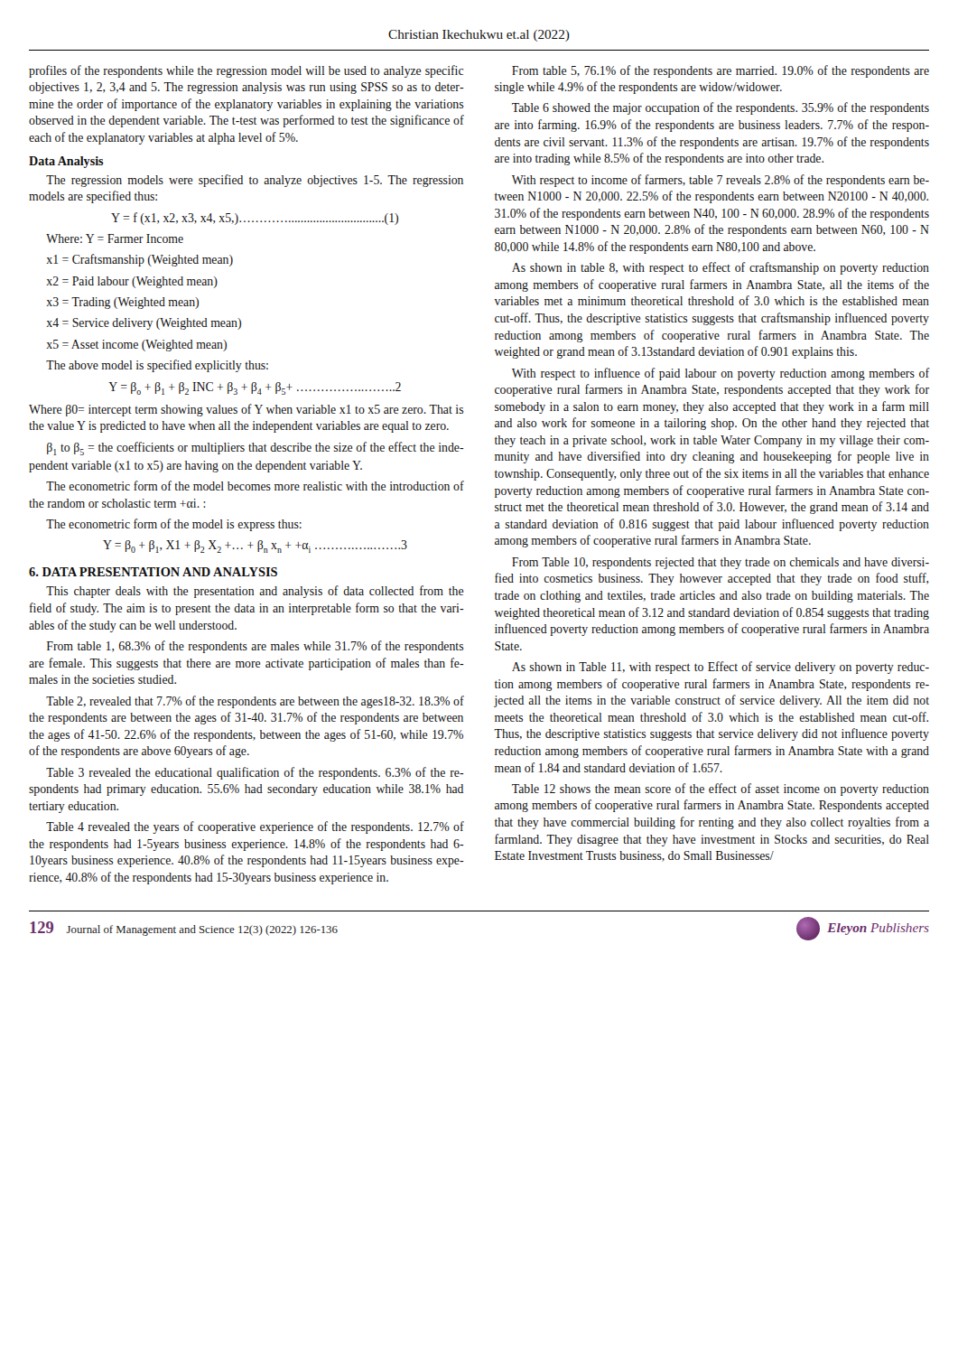Christian Ikechukwu et.al (2022)
profiles of the respondents while the regression model will be used to analyze specific objectives 1, 2, 3,4 and 5. The regression analysis was run using SPSS so as to determine the order of importance of the explanatory variables in explaining the variations observed in the dependent variable. The t-test was performed to test the significance of each of the explanatory variables at alpha level of 5%.
Data Analysis
The regression models were specified to analyze objectives 1-5. The regression models are specified thus:
Y = f (x1, x2, x3, x4, x5,)…………...............................(1)
Where: Y = Farmer Income
x1 = Craftsmanship (Weighted mean)
x2 = Paid labour (Weighted mean)
x3 = Trading (Weighted mean)
x4 = Service delivery (Weighted mean)
x5 = Asset income (Weighted mean)
The above model is specified explicitly thus:
Y = βo + β1 + β2 INC + β3 + β4 + β5+ ……………..……..2
Where β0= intercept term showing values of Y when variable x1 to x5 are zero. That is the value Y is predicted to have when all the independent variables are equal to zero.
β1 to β5 = the coefficients or multipliers that describe the size of the effect the independent variable (x1 to x5) are having on the dependent variable Y.
The econometric form of the model becomes more realistic with the introduction of the random or scholastic term +αi. :
The econometric form of the model is express thus:
Y = β0 + β1, X1 + β2 X2 +… + βn xn + +αi ……….…..…….3
6. DATA PRESENTATION AND ANALYSIS
This chapter deals with the presentation and analysis of data collected from the field of study. The aim is to present the data in an interpretable form so that the variables of the study can be well understood.
From table 1, 68.3% of the respondents are males while 31.7% of the respondents are female. This suggests that there are more activate participation of males than females in the societies studied.
Table 2, revealed that 7.7% of the respondents are between the ages18-32. 18.3% of the respondents are between the ages of 31-40. 31.7% of the respondents are between the ages of 41-50. 22.6% of the respondents, between the ages of 51-60, while 19.7% of the respondents are above 60years of age.
Table 3 revealed the educational qualification of the respondents. 6.3% of the respondents had primary education. 55.6% had secondary education while 38.1% had tertiary education.
Table 4 revealed the years of cooperative experience of the respondents. 12.7% of the respondents had 1-5years business experience. 14.8% of the respondents had 6-10years business experience. 40.8% of the respondents had 11-15years business experience, 40.8% of the respondents had 15-30years business experience in.
From table 5, 76.1% of the respondents are married. 19.0% of the respondents are single while 4.9% of the respondents are widow/widower.
Table 6 showed the major occupation of the respondents. 35.9% of the respondents are into farming. 16.9% of the respondents are business leaders. 7.7% of the respondents are civil servant. 11.3% of the respondents are artisan. 19.7% of the respondents are into trading while 8.5% of the respondents are into other trade.
With respect to income of farmers, table 7 reveals 2.8% of the respondents earn between N1000 - N 20,000. 22.5% of the respondents earn between N20100 - N 40,000. 31.0% of the respondents earn between N40, 100 - N 60,000. 28.9% of the respondents earn between N1000 - N 20,000. 2.8% of the respondents earn between N60, 100 - N 80,000 while 14.8% of the respondents earn N80,100 and above.
As shown in table 8, with respect to effect of craftsmanship on poverty reduction among members of cooperative rural farmers in Anambra State, all the items of the variables met a minimum theoretical threshold of 3.0 which is the established mean cut-off. Thus, the descriptive statistics suggests that craftsmanship influenced poverty reduction among members of cooperative rural farmers in Anambra State. The weighted or grand mean of 3.13standard deviation of 0.901 explains this.
With respect to influence of paid labour on poverty reduction among members of cooperative rural farmers in Anambra State, respondents accepted that they work for somebody in a salon to earn money, they also accepted that they work in a farm mill and also work for someone in a tailoring shop. On the other hand they rejected that they teach in a private school, work in table Water Company in my village their community and have diversified into dry cleaning and housekeeping for people live in township. Consequently, only three out of the six items in all the variables that enhance poverty reduction among members of cooperative rural farmers in Anambra State construct met the theoretical mean threshold of 3.0. However, the grand mean of 3.14 and a standard deviation of 0.816 suggest that paid labour influenced poverty reduction among members of cooperative rural farmers in Anambra State.
From Table 10, respondents rejected that they trade on chemicals and have diversified into cosmetics business. They however accepted that they trade on food stuff, trade on clothing and textiles, trade articles and also trade on building materials. The weighted theoretical mean of 3.12 and standard deviation of 0.854 suggests that trading influenced poverty reduction among members of cooperative rural farmers in Anambra State.
As shown in Table 11, with respect to Effect of service delivery on poverty reduction among members of cooperative rural farmers in Anambra State, respondents rejected all the items in the variable construct of service delivery. All the item did not meets the theoretical mean threshold of 3.0 which is the established mean cut-off. Thus, the descriptive statistics suggests that service delivery did not influence poverty reduction among members of cooperative rural farmers in Anambra State with a grand mean of 1.84 and standard deviation of 1.657.
Table 12 shows the mean score of the effect of asset income on poverty reduction among members of cooperative rural farmers in Anambra State. Respondents accepted that they have commercial building for renting and they also collect royalties from a farmland. They disagree that they have investment in Stocks and securities, do Real Estate Investment Trusts business, do Small Businesses/
129 Journal of Management and Science 12(3) (2022) 126-136
Eleyon Publishers